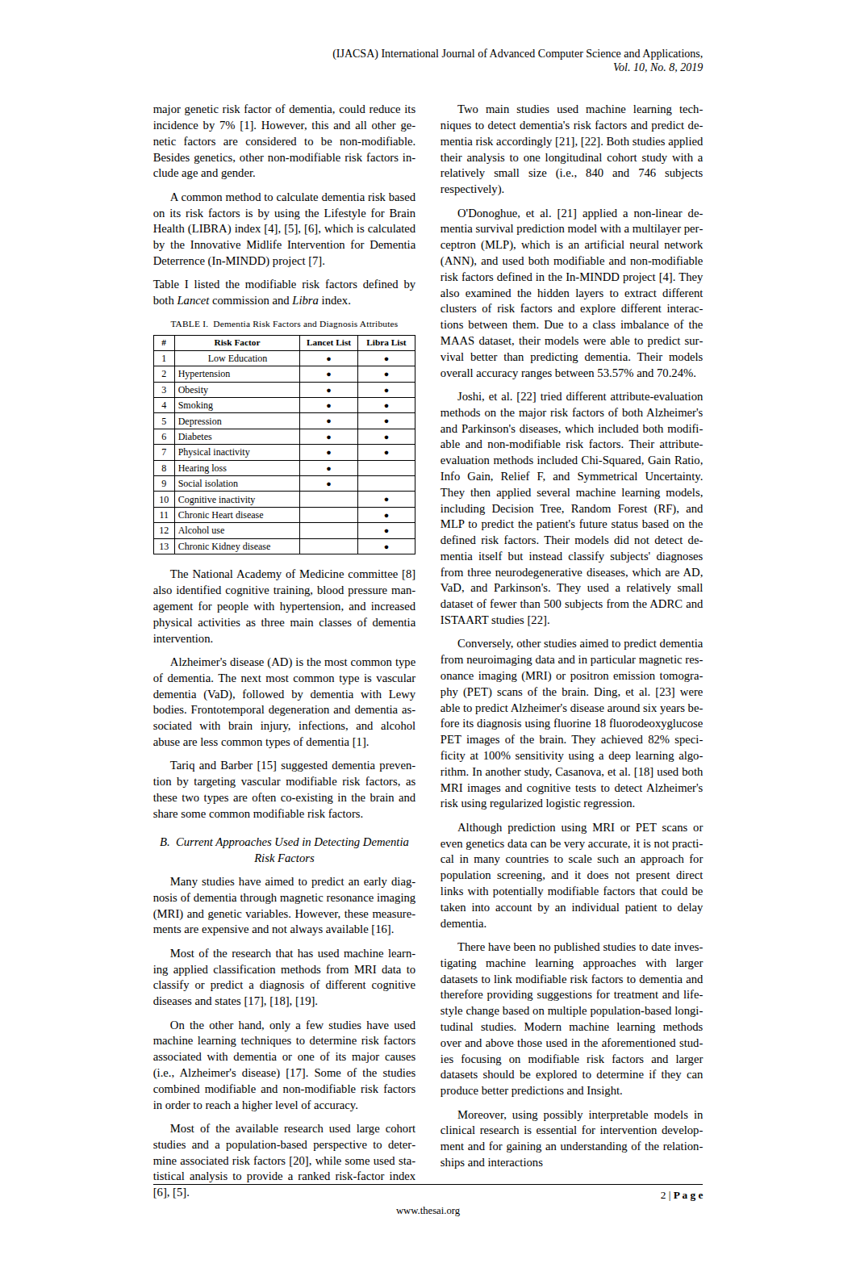(IJACSA) International Journal of Advanced Computer Science and Applications, Vol. 10, No. 8, 2019
major genetic risk factor of dementia, could reduce its incidence by 7% [1]. However, this and all other genetic factors are considered to be non-modifiable. Besides genetics, other non-modifiable risk factors include age and gender.
A common method to calculate dementia risk based on its risk factors is by using the Lifestyle for Brain Health (LIBRA) index [4], [5], [6], which is calculated by the Innovative Midlife Intervention for Dementia Deterrence (In-MINDD) project [7].
Table I listed the modifiable risk factors defined by both Lancet commission and Libra index.
TABLE I. Dementia Risk Factors and Diagnosis Attributes
| # | Risk Factor | Lancet List | Libra List |
| --- | --- | --- | --- |
| 1 | Low Education | | |
| 2 | Hypertension | | |
| 3 | Obesity | | |
| 4 | Smoking | | |
| 5 | Depression | | |
| 6 | Diabetes | | |
| 7 | Physical inactivity | | |
| 8 | Hearing loss | | |
| 9 | Social isolation | | |
| 10 | Cognitive inactivity | | |
| 11 | Chronic Heart disease | | |
| 12 | Alcohol use | | |
| 13 | Chronic Kidney disease | | |
The National Academy of Medicine committee [8] also identified cognitive training, blood pressure management for people with hypertension, and increased physical activities as three main classes of dementia intervention.
Alzheimer's disease (AD) is the most common type of dementia. The next most common type is vascular dementia (VaD), followed by dementia with Lewy bodies. Frontotemporal degeneration and dementia associated with brain injury, infections, and alcohol abuse are less common types of dementia [1].
Tariq and Barber [15] suggested dementia prevention by targeting vascular modifiable risk factors, as these two types are often co-existing in the brain and share some common modifiable risk factors.
B. Current Approaches Used in Detecting Dementia Risk Factors
Many studies have aimed to predict an early diagnosis of dementia through magnetic resonance imaging (MRI) and genetic variables. However, these measurements are expensive and not always available [16].
Most of the research that has used machine learning applied classification methods from MRI data to classify or predict a diagnosis of different cognitive diseases and states [17], [18], [19].
On the other hand, only a few studies have used machine learning techniques to determine risk factors associated with dementia or one of its major causes (i.e., Alzheimer's disease) [17]. Some of the studies combined modifiable and non-modifiable risk factors in order to reach a higher level of accuracy.
Most of the available research used large cohort studies and a population-based perspective to determine associated risk factors [20], while some used statistical analysis to provide a ranked risk-factor index [6], [5].
Two main studies used machine learning techniques to detect dementia's risk factors and predict dementia risk accordingly [21], [22]. Both studies applied their analysis to one longitudinal cohort study with a relatively small size (i.e., 840 and 746 subjects respectively).
O'Donoghue, et al. [21] applied a non-linear dementia survival prediction model with a multilayer perceptron (MLP), which is an artificial neural network (ANN), and used both modifiable and non-modifiable risk factors defined in the In-MINDD project [4]. They also examined the hidden layers to extract different clusters of risk factors and explore different interactions between them. Due to a class imbalance of the MAAS dataset, their models were able to predict survival better than predicting dementia. Their models overall accuracy ranges between 53.57% and 70.24%.
Joshi, et al. [22] tried different attribute-evaluation methods on the major risk factors of both Alzheimer's and Parkinson's diseases, which included both modifiable and non-modifiable risk factors. Their attribute-evaluation methods included Chi-Squared, Gain Ratio, Info Gain, Relief F, and Symmetrical Uncertainty. They then applied several machine learning models, including Decision Tree, Random Forest (RF), and MLP to predict the patient's future status based on the defined risk factors. Their models did not detect dementia itself but instead classify subjects' diagnoses from three neurodegenerative diseases, which are AD, VaD, and Parkinson's. They used a relatively small dataset of fewer than 500 subjects from the ADRC and ISTAART studies [22].
Conversely, other studies aimed to predict dementia from neuroimaging data and in particular magnetic resonance imaging (MRI) or positron emission tomography (PET) scans of the brain. Ding, et al. [23] were able to predict Alzheimer's disease around six years before its diagnosis using fluorine 18 fluorodeoxyglucose PET images of the brain. They achieved 82% specificity at 100% sensitivity using a deep learning algorithm. In another study, Casanova, et al. [18] used both MRI images and cognitive tests to detect Alzheimer's risk using regularized logistic regression.
Although prediction using MRI or PET scans or even genetics data can be very accurate, it is not practical in many countries to scale such an approach for population screening, and it does not present direct links with potentially modifiable factors that could be taken into account by an individual patient to delay dementia.
There have been no published studies to date investigating machine learning approaches with larger datasets to link modifiable risk factors to dementia and therefore providing suggestions for treatment and lifestyle change based on multiple population-based longitudinal studies. Modern machine learning methods over and above those used in the aforementioned studies focusing on modifiable risk factors and larger datasets should be explored to determine if they can produce better predictions and Insight.
Moreover, using possibly interpretable models in clinical research is essential for intervention development and for gaining an understanding of the relationships and interactions
2 | P a g e
www.thesai.org